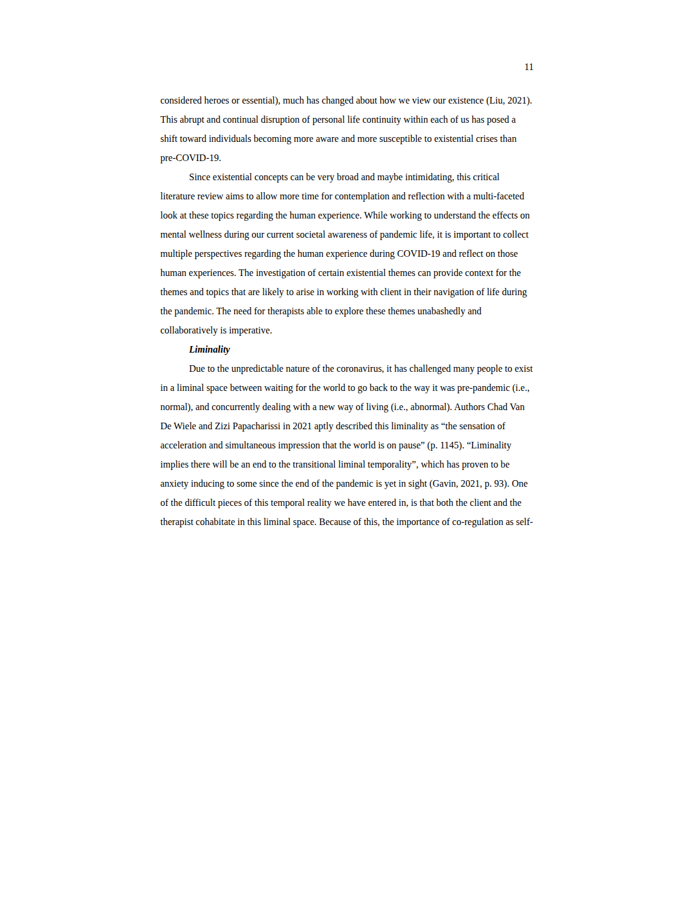11
considered heroes or essential), much has changed about how we view our existence (Liu, 2021). This abrupt and continual disruption of personal life continuity within each of us has posed a shift toward individuals becoming more aware and more susceptible to existential crises than pre-COVID-19.
Since existential concepts can be very broad and maybe intimidating, this critical literature review aims to allow more time for contemplation and reflection with a multi-faceted look at these topics regarding the human experience. While working to understand the effects on mental wellness during our current societal awareness of pandemic life, it is important to collect multiple perspectives regarding the human experience during COVID-19 and reflect on those human experiences. The investigation of certain existential themes can provide context for the themes and topics that are likely to arise in working with client in their navigation of life during the pandemic. The need for therapists able to explore these themes unabashedly and collaboratively is imperative.
Liminality
Due to the unpredictable nature of the coronavirus, it has challenged many people to exist in a liminal space between waiting for the world to go back to the way it was pre-pandemic (i.e., normal), and concurrently dealing with a new way of living (i.e., abnormal). Authors Chad Van De Wiele and Zizi Papacharissi in 2021 aptly described this liminality as “the sensation of acceleration and simultaneous impression that the world is on pause” (p. 1145). “Liminality implies there will be an end to the transitional liminal temporality”, which has proven to be anxiety inducing to some since the end of the pandemic is yet in sight (Gavin, 2021, p. 93). One of the difficult pieces of this temporal reality we have entered in, is that both the client and the therapist cohabitate in this liminal space. Because of this, the importance of co-regulation as self-